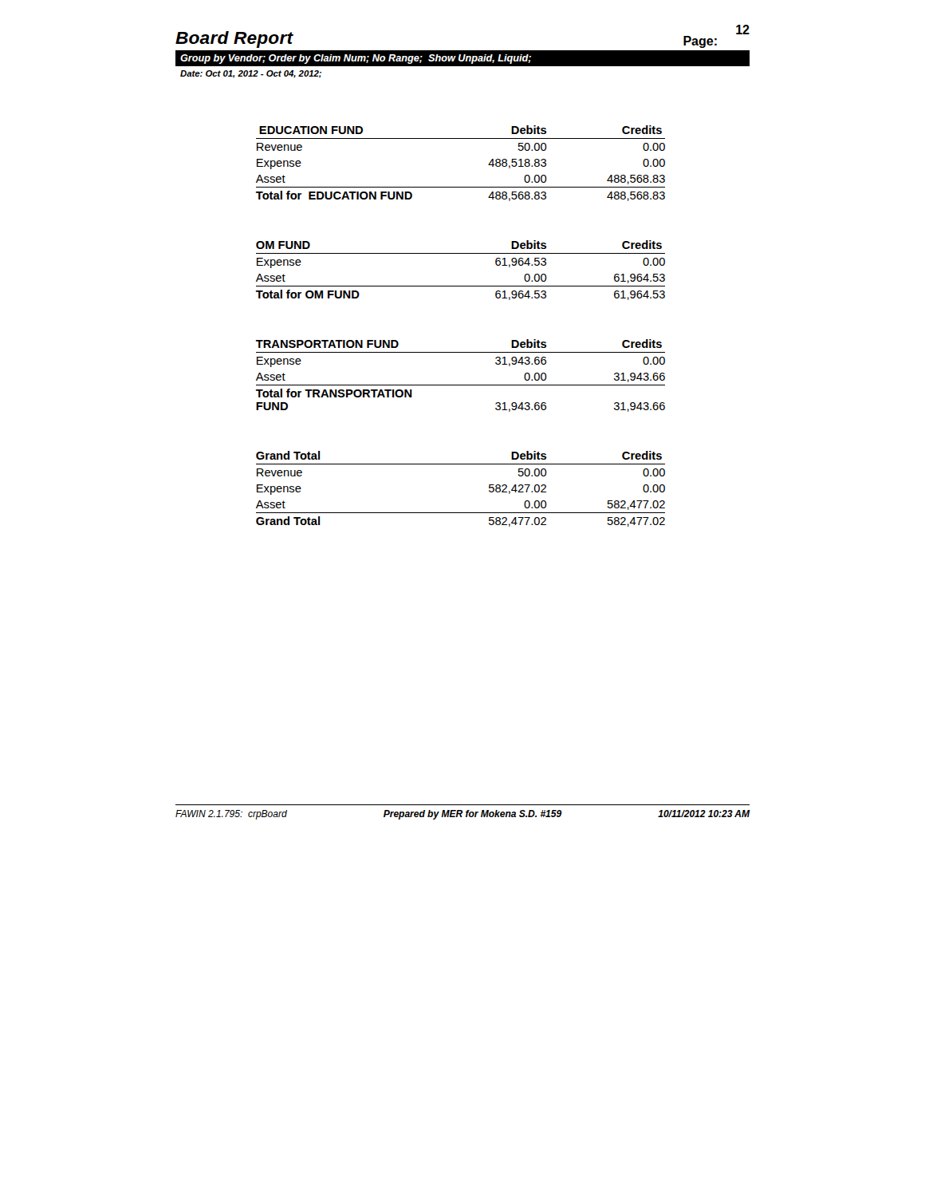12
Board Report
Page:
Group by Vendor; Order by Claim Num; No Range; Show Unpaid, Liquid;
Date: Oct 01, 2012 - Oct 04, 2012;
| EDUCATION FUND | Debits | Credits |
| Revenue | 50.00 | 0.00 |
| Expense | 488,518.83 | 0.00 |
| Asset | 0.00 | 488,568.83 |
| Total for EDUCATION FUND | 488,568.83 | 488,568.83 |
| OM FUND | Debits | Credits |
| Expense | 61,964.53 | 0.00 |
| Asset | 0.00 | 61,964.53 |
| Total for OM FUND | 61,964.53 | 61,964.53 |
| TRANSPORTATION FUND | Debits | Credits |
| Expense | 31,943.66 | 0.00 |
| Asset | 0.00 | 31,943.66 |
| Total for TRANSPORTATION FUND | 31,943.66 | 31,943.66 |
| Grand Total | Debits | Credits |
| Revenue | 50.00 | 0.00 |
| Expense | 582,427.02 | 0.00 |
| Asset | 0.00 | 582,477.02 |
| Grand Total | 582,477.02 | 582,477.02 |
FAWIN 2.1.795: crpBoard
Prepared by MER for Mokena S.D. #159
10/11/2012 10:23 AM